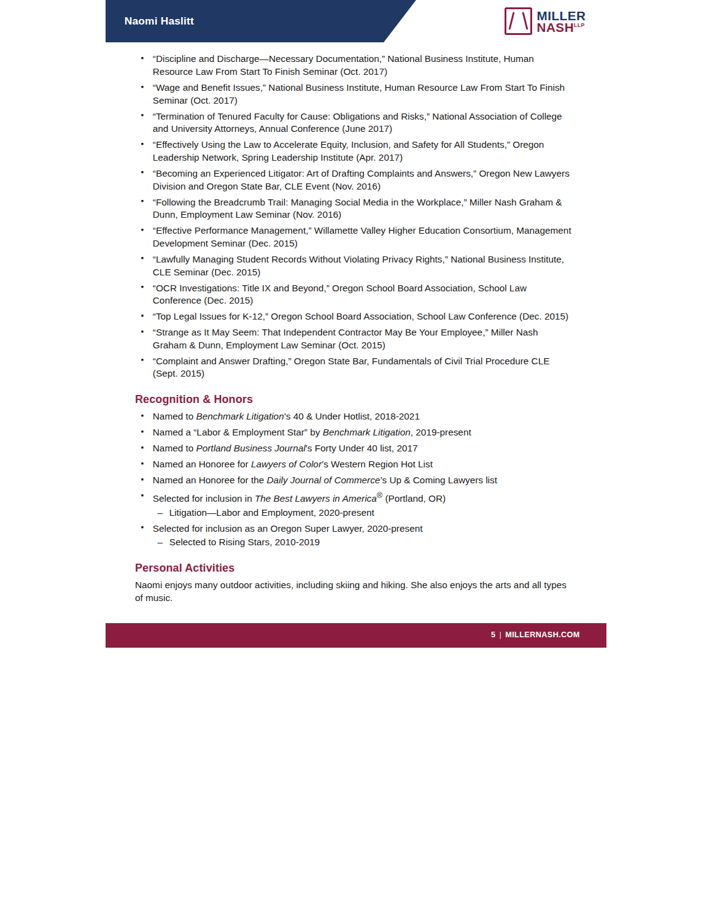Naomi Haslitt
MILLER NASHLLP
“Discipline and Discharge—Necessary Documentation,” National Business Institute, Human Resource Law From Start To Finish Seminar (Oct. 2017)
“Wage and Benefit Issues,” National Business Institute, Human Resource Law From Start To Finish Seminar (Oct. 2017)
“Termination of Tenured Faculty for Cause: Obligations and Risks,” National Association of College and University Attorneys, Annual Conference (June 2017)
“Effectively Using the Law to Accelerate Equity, Inclusion, and Safety for All Students,” Oregon Leadership Network, Spring Leadership Institute (Apr. 2017)
“Becoming an Experienced Litigator: Art of Drafting Complaints and Answers,” Oregon New Lawyers Division and Oregon State Bar, CLE Event (Nov. 2016)
“Following the Breadcrumb Trail: Managing Social Media in the Workplace,” Miller Nash Graham & Dunn, Employment Law Seminar (Nov. 2016)
“Effective Performance Management,” Willamette Valley Higher Education Consortium, Management Development Seminar (Dec. 2015)
“Lawfully Managing Student Records Without Violating Privacy Rights,” National Business Institute, CLE Seminar (Dec. 2015)
“OCR Investigations: Title IX and Beyond,” Oregon School Board Association, School Law Conference (Dec. 2015)
“Top Legal Issues for K-12,” Oregon School Board Association, School Law Conference (Dec. 2015)
“Strange as It May Seem: That Independent Contractor May Be Your Employee,” Miller Nash Graham & Dunn, Employment Law Seminar (Oct. 2015)
“Complaint and Answer Drafting,” Oregon State Bar, Fundamentals of Civil Trial Procedure CLE (Sept. 2015)
Recognition & Honors
Named to Benchmark Litigation’s 40 & Under Hotlist, 2018-2021
Named a “Labor & Employment Star” by Benchmark Litigation, 2019-present
Named to Portland Business Journal’s Forty Under 40 list, 2017
Named an Honoree for Lawyers of Color’s Western Region Hot List
Named an Honoree for the Daily Journal of Commerce’s Up & Coming Lawyers list
Selected for inclusion in The Best Lawyers in America® (Portland, OR)
Litigation—Labor and Employment, 2020-present
Selected for inclusion as an Oregon Super Lawyer, 2020-present
Selected to Rising Stars, 2010-2019
Personal Activities
Naomi enjoys many outdoor activities, including skiing and hiking. She also enjoys the arts and all types of music.
5|MILLERNASH.COM